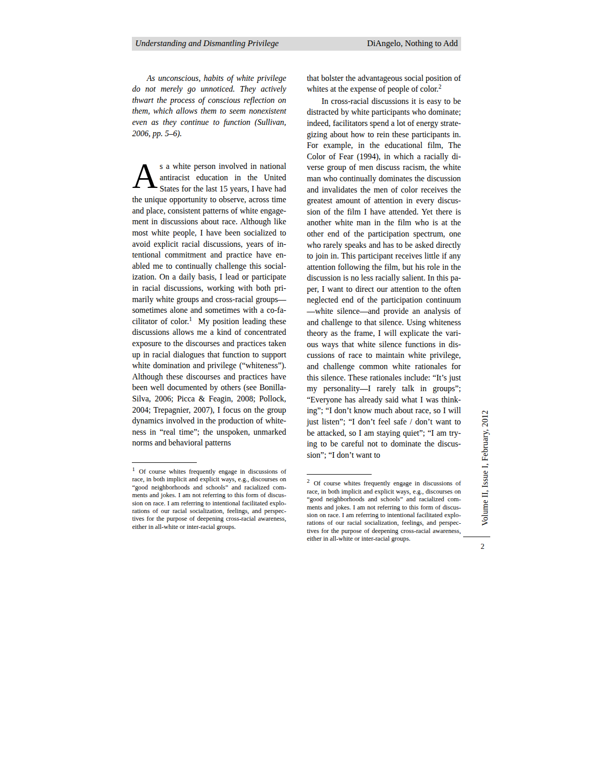Understanding and Dismantling Privilege DiAngelo, Nothing to Add
As unconscious, habits of white privilege do not merely go unnoticed. They actively thwart the process of conscious reflection on them, which allows them to seem nonexistent even as they continue to function (Sullivan, 2006, pp. 5–6).
As a white person involved in national antiracist education in the United States for the last 15 years, I have had the unique opportunity to observe, across time and place, consistent patterns of white engagement in discussions about race. Although like most white people, I have been socialized to avoid explicit racial discussions, years of intentional commitment and practice have enabled me to continually challenge this socialization. On a daily basis, I lead or participate in racial discussions, working with both primarily white groups and cross-racial groups—sometimes alone and sometimes with a co-facilitator of color.1 My position leading these discussions allows me a kind of concentrated exposure to the discourses and practices taken up in racial dialogues that function to support white domination and privilege (“whiteness”). Although these discourses and practices have been well documented by others (see Bonilla-Silva, 2006; Picca & Feagin, 2008; Pollock, 2004; Trepagnier, 2007), I focus on the group dynamics involved in the production of whiteness in “real time”; the unspoken, unmarked norms and behavioral patterns
1 Of course whites frequently engage in discussions of race, in both implicit and explicit ways, e.g., discourses on “good neighborhoods and schools” and racialized comments and jokes. I am not referring to this form of discussion on race. I am referring to intentional facilitated explorations of our racial socialization, feelings, and perspectives for the purpose of deepening cross-racial awareness, either in all-white or inter-racial groups.
that bolster the advantageous social position of whites at the expense of people of color.2
In cross-racial discussions it is easy to be distracted by white participants who dominate; indeed, facilitators spend a lot of energy strategizing about how to rein these participants in. For example, in the educational film, The Color of Fear (1994), in which a racially diverse group of men discuss racism, the white man who continually dominates the discussion and invalidates the men of color receives the greatest amount of attention in every discussion of the film I have attended. Yet there is another white man in the film who is at the other end of the participation spectrum, one who rarely speaks and has to be asked directly to join in. This participant receives little if any attention following the film, but his role in the discussion is no less racially salient. In this paper, I want to direct our attention to the often neglected end of the participation continuum—white silence—and provide an analysis of and challenge to that silence. Using whiteness theory as the frame, I will explicate the various ways that white silence functions in discussions of race to maintain white privilege, and challenge common white rationales for this silence. These rationales include: “It’s just my personality—I rarely talk in groups”; “Everyone has already said what I was thinking”; “I don’t know much about race, so I will just listen”; “I don’t feel safe / don’t want to be attacked, so I am staying quiet”; “I am trying to be careful not to dominate the discussion”; “I don’t want to
2 Of course whites frequently engage in discussions of race, in both implicit and explicit ways, e.g., discourses on “good neighborhoods and schools” and racialized comments and jokes. I am not referring to this form of discussion on race. I am referring to intentional facilitated explorations of our racial socialization, feelings, and perspectives for the purpose of deepening cross-racial awareness, either in all-white or inter-racial groups.
Volume II, Issue I, February, 2012
2